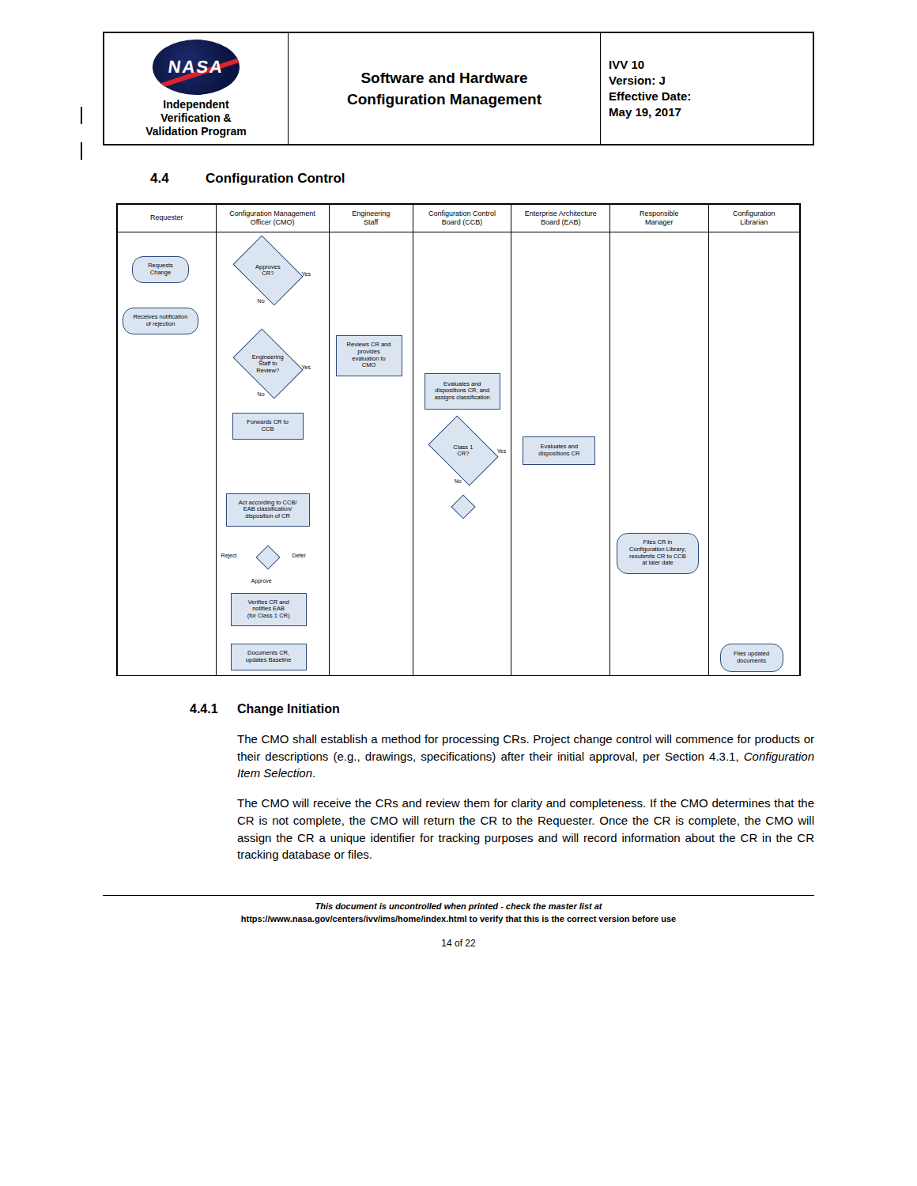| NASA Independent Verification & Validation Program | Software and Hardware Configuration Management | IVV 10 Version: J Effective Date: May 19, 2017 |
4.4 Configuration Control
| Requester | Configuration Management Officer (CMO) | Engineering Staff | Configuration Control Board (CCB) | Enterprise Architecture Board (EAB) | Responsible Manager | Configuration Librarian |
| --- | --- | --- | --- | --- | --- | --- |
| Requests Change Receives notification of rejection | Approves CR? Yes No Engineering Staff to Review? Yes No Forwards CR to CCB Act according to CCB/ EAB classification/ disposition of CR Reject Defer Approve Verifies CR and notifies EAB (for Class 1 CR) Documents CR, updates Baseline | Reviews CR and provides evaluation to CMO | Evaluates and dispositions CR, and assigns classification Class 1 CR? Yes No | Evaluates and dispositions CR | Files CR in Configuration Library; resubmits CR to CCB at later date | Files updated documents |
4.4.1 Change Initiation
The CMO shall establish a method for processing CRs. Project change control will commence for products or their descriptions (e.g., drawings, specifications) after their initial approval, per Section 4.3.1, Configuration Item Selection.
The CMO will receive the CRs and review them for clarity and completeness. If the CMO determines that the CR is not complete, the CMO will return the CR to the Requester. Once the CR is complete, the CMO will assign the CR a unique identifier for tracking purposes and will record information about the CR in the CR tracking database or files.
This document is uncontrolled when printed - check the master list at
https://www.nasa.gov/centers/ivv/ims/home/index.html to verify that this is the correct version before use
14 of 22